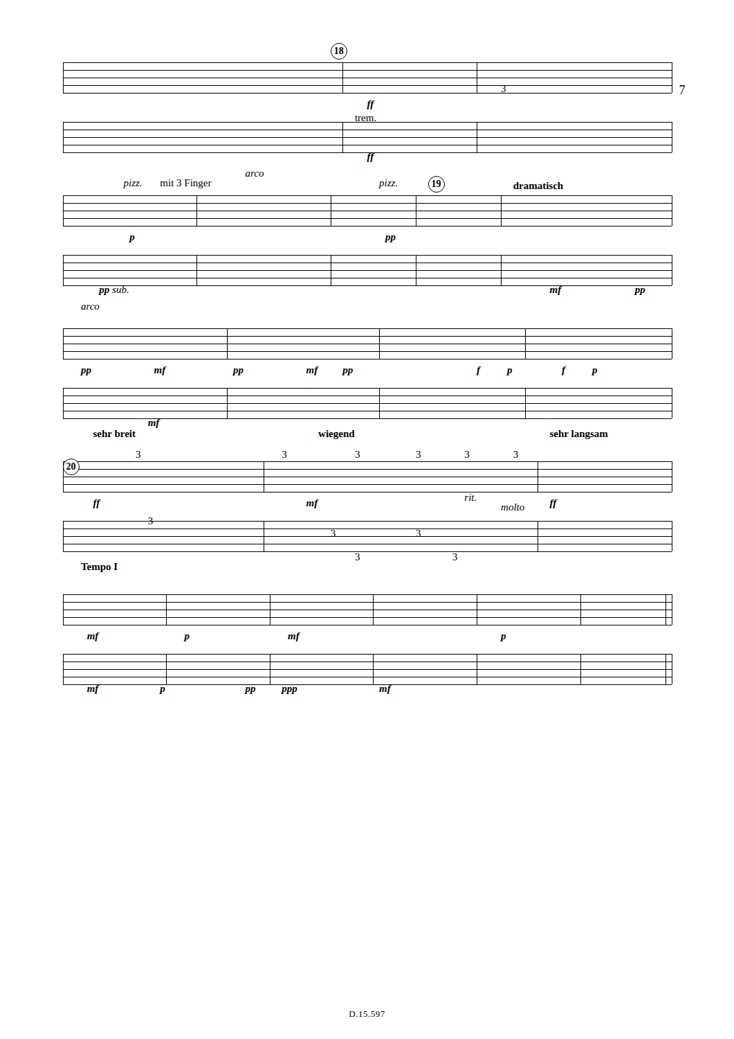7
18
ff
trem.
ff
3
pizz.
mit 3 Finger
arco
pizz.
19
p
pp
dramatisch
pp sub.
mf
pp
arco
pp
mf
pp
mf
pp
f
p
f
p
mf
20
sehr breit
wiegend
sehr langsam
ff
mf
ff
rit.
molto
3
3
3
3
3
3
3
3
3
3
3
Tempo I
mf
p
mf
p
mf
p
pp
ppp
mf
D.15.597